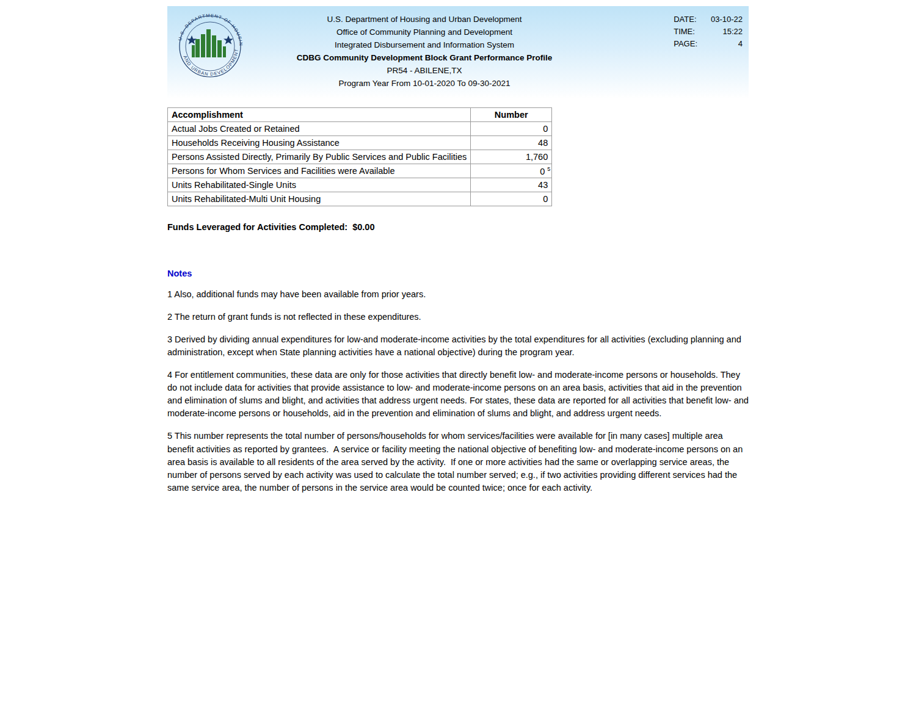U.S. DEPARTMENT OF HOUSING AND URBAN DEVELOPMENT
U.S. Department of Housing and Urban Development
Office of Community Planning and Development
Integrated Disbursement and Information System
CDBG Community Development Block Grant Performance Profile
PR54 - ABILENE,TX
Program Year From 10-01-2020 To 09-30-2021
| DATE: | 03-10-22 |
| TIME: | 15:22 |
| PAGE: | 4 |
| Accomplishment | Number |
| --- | --- |
| Actual Jobs Created or Retained | 0 |
| Households Receiving Housing Assistance | 48 |
| Persons Assisted Directly, Primarily By Public Services and Public Facilities | 1,760 |
| Persons for Whom Services and Facilities were Available | 0 5 |
| Units Rehabilitated-Single Units | 43 |
| Units Rehabilitated-Multi Unit Housing | 0 |
Funds Leveraged for Activities Completed: $0.00
Notes
1 Also, additional funds may have been available from prior years.
2 The return of grant funds is not reflected in these expenditures.
3 Derived by dividing annual expenditures for low-and moderate-income activities by the total expenditures for all activities (excluding planning and administration, except when State planning activities have a national objective) during the program year.
4 For entitlement communities, these data are only for those activities that directly benefit low- and moderate-income persons or households. They do not include data for activities that provide assistance to low- and moderate-income persons on an area basis, activities that aid in the prevention and elimination of slums and blight, and activities that address urgent needs. For states, these data are reported for all activities that benefit low- and moderate-income persons or households, aid in the prevention and elimination of slums and blight, and address urgent needs.
5 This number represents the total number of persons/households for whom services/facilities were available for [in many cases] multiple area benefit activities as reported by grantees. A service or facility meeting the national objective of benefiting low- and moderate-income persons on an area basis is available to all residents of the area served by the activity. If one or more activities had the same or overlapping service areas, the number of persons served by each activity was used to calculate the total number served; e.g., if two activities providing different services had the same service area, the number of persons in the service area would be counted twice; once for each activity.